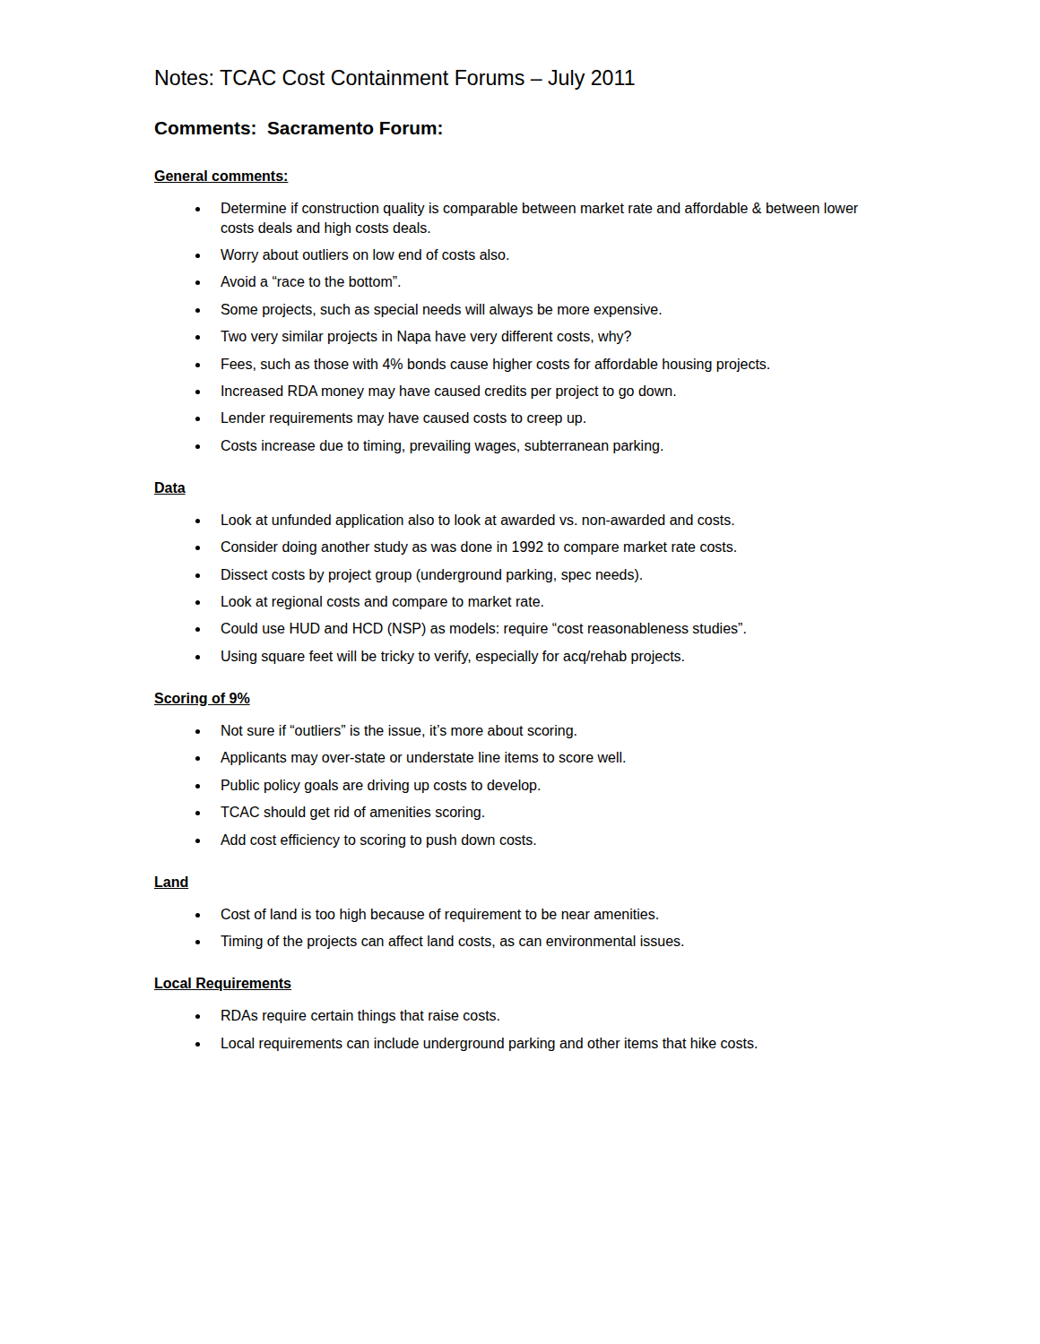Notes: TCAC Cost Containment Forums – July 2011
Comments: Sacramento Forum:
General comments:
Determine if construction quality is comparable between market rate and affordable & between lower costs deals and high costs deals.
Worry about outliers on low end of costs also.
Avoid a “race to the bottom”.
Some projects, such as special needs will always be more expensive.
Two very similar projects in Napa have very different costs, why?
Fees, such as those with 4% bonds cause higher costs for affordable housing projects.
Increased RDA money may have caused credits per project to go down.
Lender requirements may have caused costs to creep up.
Costs increase due to timing, prevailing wages, subterranean parking.
Data
Look at unfunded application also to look at awarded vs. non-awarded and costs.
Consider doing another study as was done in 1992 to compare market rate costs.
Dissect costs by project group (underground parking, spec needs).
Look at regional costs and compare to market rate.
Could use HUD and HCD (NSP) as models: require “cost reasonableness studies”.
Using square feet will be tricky to verify, especially for acq/rehab projects.
Scoring of 9%
Not sure if “outliers” is the issue, it’s more about scoring.
Applicants may over-state or understate line items to score well.
Public policy goals are driving up costs to develop.
TCAC should get rid of amenities scoring.
Add cost efficiency to scoring to push down costs.
Land
Cost of land is too high because of requirement to be near amenities.
Timing of the projects can affect land costs, as can environmental issues.
Local Requirements
RDAs require certain things that raise costs.
Local requirements can include underground parking and other items that hike costs.